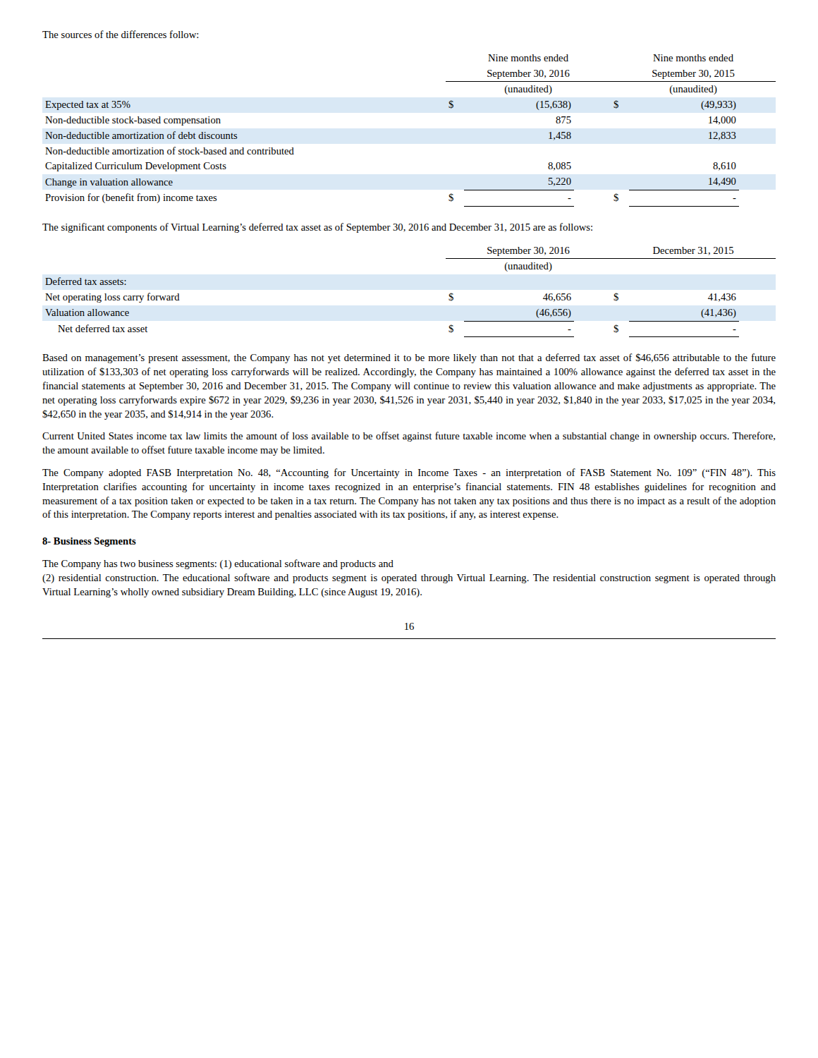The sources of the differences follow:
| | Nine months ended | Nine months ended |
| | September 30, 2016 | September 30, 2015 |
| | (unaudited) | (unaudited) |
| Expected tax at 35% | $ | (15,638) | | $ | (49,933) | |
| Non-deductible stock-based compensation | | 875 | | | 14,000 | |
| Non-deductible amortization of debt discounts | | 1,458 | | | 12,833 | |
| Non-deductible amortization of stock-based and contributed | | | | | | |
| Capitalized Curriculum Development Costs | | 8,085 | | | 8,610 | |
| Change in valuation allowance | | 5,220 | | | 14,490 | |
| Provision for (benefit from) income taxes | $ | - | | $ | - | |
The significant components of Virtual Learning’s deferred tax asset as of September 30, 2016 and December 31, 2015 are as follows:
| | September 30, 2016 | December 31, 2015 |
| | (unaudited) | |
| Deferred tax assets: | | | | | | |
| Net operating loss carry forward | $ | 46,656 | | $ | 41,436 | |
| Valuation allowance | | (46,656) | | | (41,436) | |
| Net deferred tax asset | $ | - | | $ | - | |
Based on management’s present assessment, the Company has not yet determined it to be more likely than not that a deferred tax asset of $46,656 attributable to the future utilization of $133,303 of net operating loss carryforwards will be realized. Accordingly, the Company has maintained a 100% allowance against the deferred tax asset in the financial statements at September 30, 2016 and December 31, 2015. The Company will continue to review this valuation allowance and make adjustments as appropriate. The net operating loss carryforwards expire $672 in year 2029, $9,236 in year 2030, $41,526 in year 2031, $5,440 in year 2032, $1,840 in the year 2033, $17,025 in the year 2034, $42,650 in the year 2035, and $14,914 in the year 2036.
Current United States income tax law limits the amount of loss available to be offset against future taxable income when a substantial change in ownership occurs. Therefore, the amount available to offset future taxable income may be limited.
The Company adopted FASB Interpretation No. 48, “Accounting for Uncertainty in Income Taxes - an interpretation of FASB Statement No. 109” (“FIN 48”). This Interpretation clarifies accounting for uncertainty in income taxes recognized in an enterprise’s financial statements. FIN 48 establishes guidelines for recognition and measurement of a tax position taken or expected to be taken in a tax return. The Company has not taken any tax positions and thus there is no impact as a result of the adoption of this interpretation. The Company reports interest and penalties associated with its tax positions, if any, as interest expense.
8- Business Segments
The Company has two business segments: (1) educational software and products and
(2) residential construction. The educational software and products segment is operated through Virtual Learning. The residential construction segment is operated through Virtual Learning’s wholly owned subsidiary Dream Building, LLC (since August 19, 2016).
16